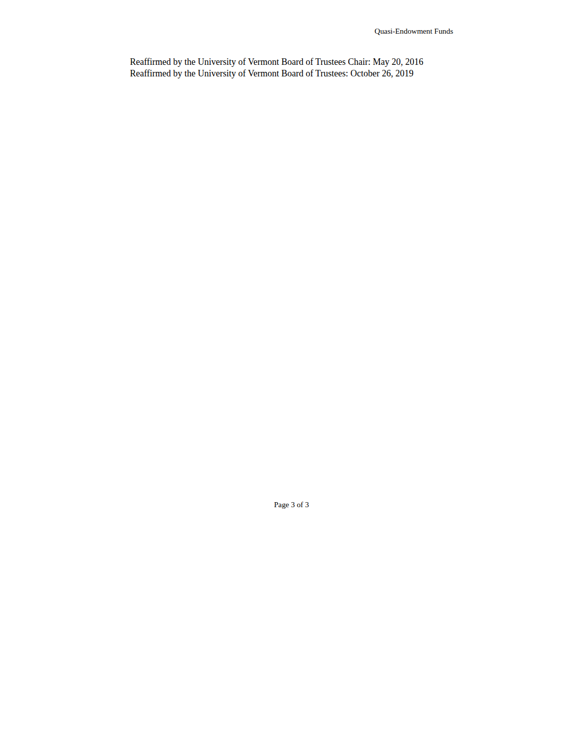Quasi-Endowment Funds
Reaffirmed by the University of Vermont Board of Trustees Chair: May 20, 2016
Reaffirmed by the University of Vermont Board of Trustees: October 26, 2019
Page 3 of 3